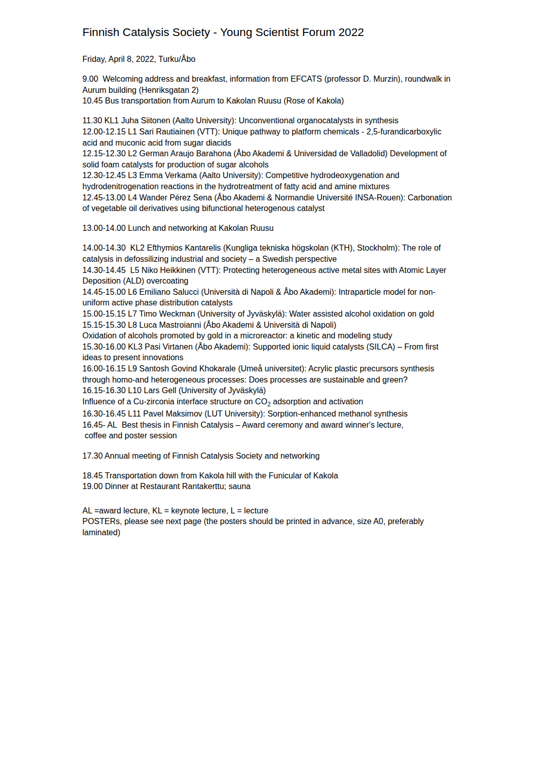Finnish Catalysis Society - Young Scientist Forum 2022
Friday, April 8, 2022, Turku/Åbo
9.00 Welcoming address and breakfast, information from EFCATS (professor D. Murzin), roundwalk in Aurum building (Henriksgatan 2)
10.45 Bus transportation from Aurum to Kakolan Ruusu (Rose of Kakola)
11.30 KL1 Juha Siitonen (Aalto University): Unconventional organocatalysts in synthesis
12.00-12.15 L1 Sari Rautiainen (VTT): Unique pathway to platform chemicals - 2,5-furandicarboxylic acid and muconic acid from sugar diacids
12.15-12.30 L2 German Araujo Barahona (Åbo Akademi & Universidad de Valladolid) Development of solid foam catalysts for production of sugar alcohols
12.30-12.45 L3 Emma Verkama (Aalto University): Competitive hydrodeoxygenation and hydrodenitrogenation reactions in the hydrotreatment of fatty acid and amine mixtures
12.45-13.00 L4 Wander Pérez Sena (Åbo Akademi & Normandie Université INSA-Rouen): Carbonation of vegetable oil derivatives using bifunctional heterogenous catalyst
13.00-14.00 Lunch and networking at Kakolan Ruusu
14.00-14.30 KL2 Efthymios Kantarelis (Kungliga tekniska högskolan (KTH), Stockholm): The role of catalysis in defossilizing industrial and society – a Swedish perspective
14.30-14.45 L5 Niko Heikkinen (VTT): Protecting heterogeneous active metal sites with Atomic Layer Deposition (ALD) overcoating
14.45-15.00 L6 Emiliano Salucci (Università di Napoli & Åbo Akademi): Intraparticle model for non-uniform active phase distribution catalysts
15.00-15.15 L7 Timo Weckman (University of Jyväskylä): Water assisted alcohol oxidation on gold
15.15-15.30 L8 Luca Mastroianni (Åbo Akademi & Università di Napoli)
Oxidation of alcohols promoted by gold in a microreactor: a kinetic and modeling study
15.30-16.00 KL3 Pasi Virtanen (Åbo Akademi): Supported ionic liquid catalysts (SILCA) – From first ideas to present innovations
16.00-16.15 L9 Santosh Govind Khokarale (Umeå universitet): Acrylic plastic precursors synthesis through homo-and heterogeneous processes: Does processes are sustainable and green?
16.15-16.30 L10 Lars Gell (University of Jyväskylä)
Influence of a Cu-zirconia interface structure on CO2 adsorption and activation
16.30-16.45 L11 Pavel Maksimov (LUT University): Sorption-enhanced methanol synthesis
16.45- AL Best thesis in Finnish Catalysis – Award ceremony and award winner's lecture,
coffee and poster session
17.30 Annual meeting of Finnish Catalysis Society and networking
18.45 Transportation down from Kakola hill with the Funicular of Kakola
19.00 Dinner at Restaurant Rantakerttu; sauna
AL =award lecture, KL = keynote lecture, L = lecture
POSTERs, please see next page (the posters should be printed in advance, size A0, preferably laminated)